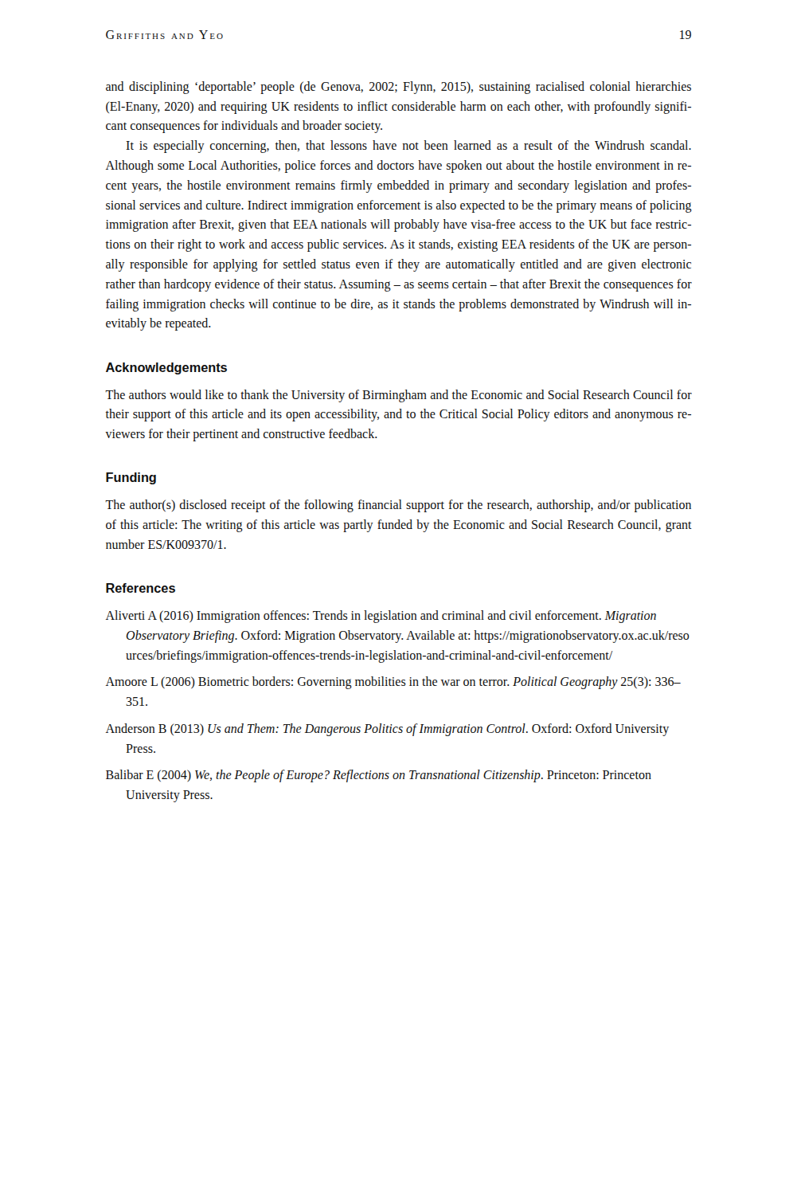Griffiths and Yeo 19
and disciplining ‘deportable’ people (de Genova, 2002; Flynn, 2015), sustaining racialised colonial hierarchies (El-Enany, 2020) and requiring UK residents to inflict considerable harm on each other, with profoundly significant consequences for individuals and broader society.
It is especially concerning, then, that lessons have not been learned as a result of the Windrush scandal. Although some Local Authorities, police forces and doctors have spoken out about the hostile environment in recent years, the hostile environment remains firmly embedded in primary and secondary legislation and professional services and culture. Indirect immigration enforcement is also expected to be the primary means of policing immigration after Brexit, given that EEA nationals will probably have visa-free access to the UK but face restrictions on their right to work and access public services. As it stands, existing EEA residents of the UK are personally responsible for applying for settled status even if they are automatically entitled and are given electronic rather than hardcopy evidence of their status. Assuming – as seems certain – that after Brexit the consequences for failing immigration checks will continue to be dire, as it stands the problems demonstrated by Windrush will inevitably be repeated.
Acknowledgements
The authors would like to thank the University of Birmingham and the Economic and Social Research Council for their support of this article and its open accessibility, and to the Critical Social Policy editors and anonymous reviewers for their pertinent and constructive feedback.
Funding
The author(s) disclosed receipt of the following financial support for the research, authorship, and/or publication of this article: The writing of this article was partly funded by the Economic and Social Research Council, grant number ES/K009370/1.
References
Aliverti A (2016) Immigration offences: Trends in legislation and criminal and civil enforcement. Migration Observatory Briefing. Oxford: Migration Observatory. Available at: https://migrationobservatory.ox.ac.uk/resources/briefings/immigration-offences-trends-in-legislation-and-criminal-and-civil-enforcement/
Amoore L (2006) Biometric borders: Governing mobilities in the war on terror. Political Geography 25(3): 336–351.
Anderson B (2013) Us and Them: The Dangerous Politics of Immigration Control. Oxford: Oxford University Press.
Balibar E (2004) We, the People of Europe? Reflections on Transnational Citizenship. Princeton: Princeton University Press.